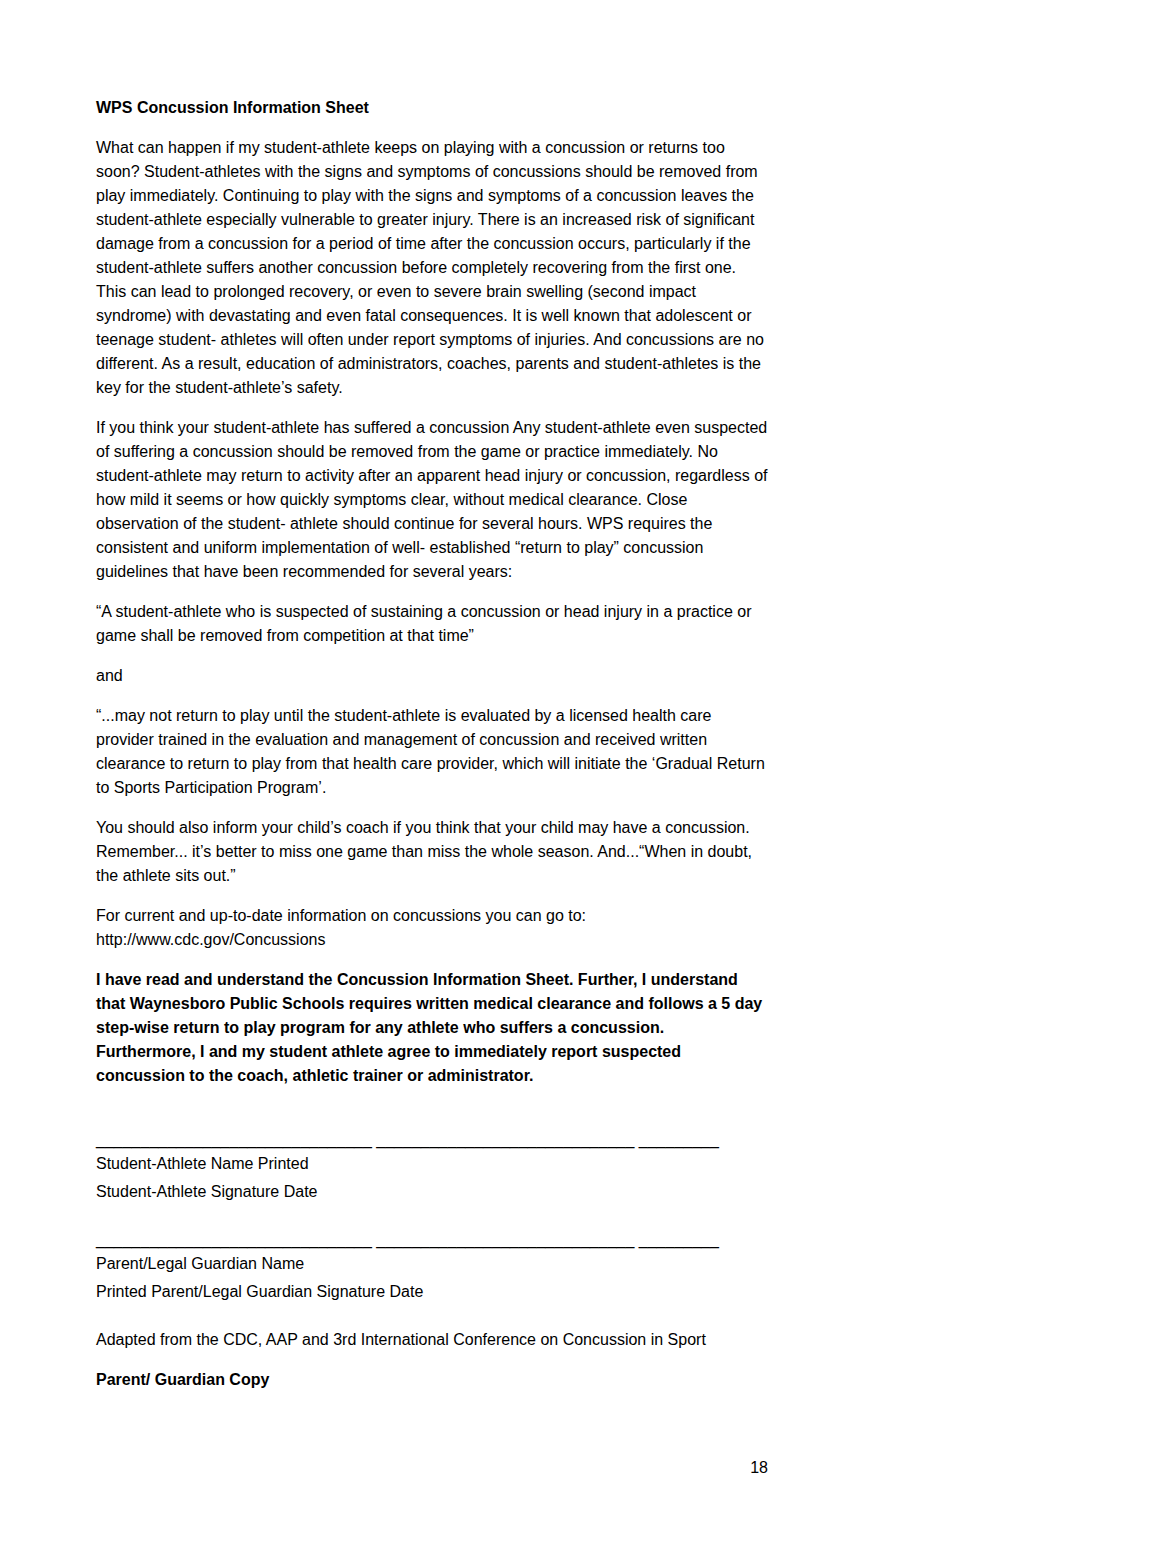WPS Concussion Information Sheet
What can happen if my student-athlete keeps on playing with a concussion or returns too soon? Student-athletes with the signs and symptoms of concussions should be removed from play immediately. Continuing to play with the signs and symptoms of a concussion leaves the student-athlete especially vulnerable to greater injury. There is an increased risk of significant damage from a concussion for a period of time after the concussion occurs, particularly if the student-athlete suffers another concussion before completely recovering from the first one. This can lead to prolonged recovery, or even to severe brain swelling (second impact syndrome) with devastating and even fatal consequences. It is well known that adolescent or teenage student- athletes will often under report symptoms of injuries. And concussions are no different. As a result, education of administrators, coaches, parents and student-athletes is the key for the student-athlete’s safety.
If you think your student-athlete has suffered a concussion Any student-athlete even suspected of suffering a concussion should be removed from the game or practice immediately. No student-athlete may return to activity after an apparent head injury or concussion, regardless of how mild it seems or how quickly symptoms clear, without medical clearance. Close observation of the student- athlete should continue for several hours. WPS requires the consistent and uniform implementation of well- established “return to play” concussion guidelines that have been recommended for several years:
“A student-athlete who is suspected of sustaining a concussion or head injury in a practice or game shall be removed from competition at that time”
and
“...may not return to play until the student-athlete is evaluated by a licensed health care provider trained in the evaluation and management of concussion and received written clearance to return to play from that health care provider, which will initiate the ‘Gradual Return to Sports Participation Program’.
You should also inform your child’s coach if you think that your child may have a concussion. Remember... it’s better to miss one game than miss the whole season. And...“When in doubt, the athlete sits out.”
For current and up-to-date information on concussions you can go to: http://www.cdc.gov/Concussions
I have read and understand the Concussion Information Sheet. Further, I understand that Waynesboro Public Schools requires written medical clearance and follows a 5 day step-wise return to play program for any athlete who suffers a concussion. Furthermore, I and my student athlete agree to immediately report suspected concussion to the coach, athletic trainer or administrator.
_______________________________ _____________________________ _________ Student-Athlete Name Printed
Student-Athlete Signature Date
_______________________________ _____________________________ _________ Parent/Legal Guardian Name
Printed Parent/Legal Guardian Signature Date
Adapted from the CDC, AAP and 3rd International Conference on Concussion in Sport
Parent/ Guardian Copy
18